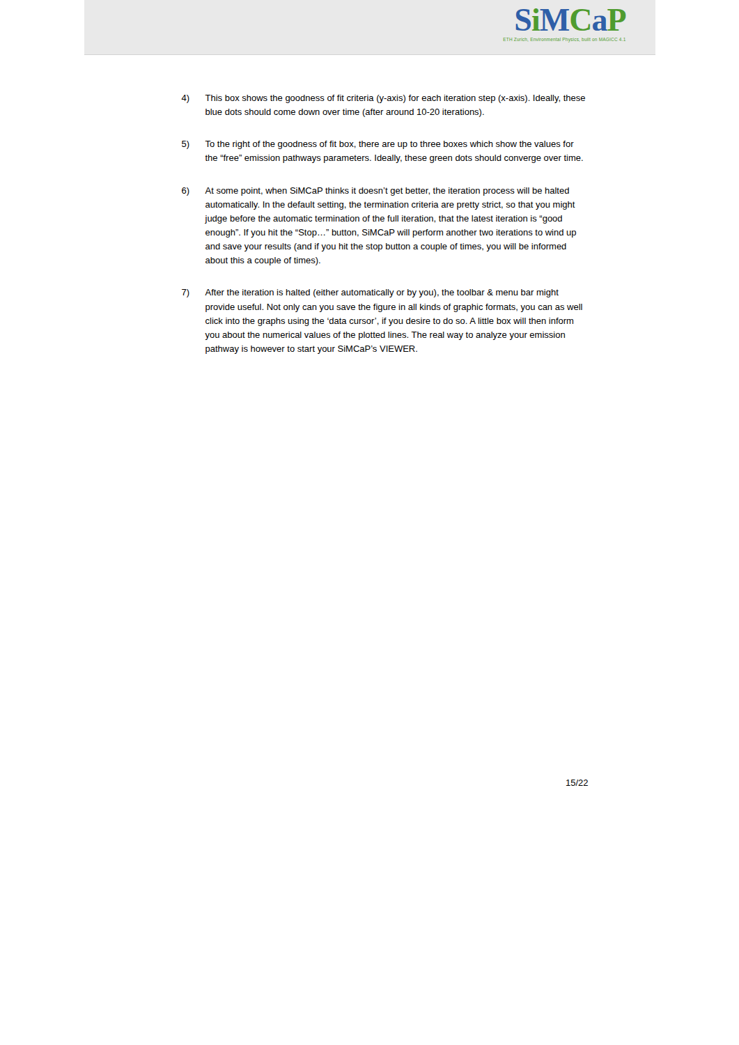SiMCaP
ETH Zurich, Environmental Physics, built on MAGICC 4.1
4) This box shows the goodness of fit criteria (y-axis) for each iteration step (x-axis). Ideally, these blue dots should come down over time (after around 10-20 iterations).
5) To the right of the goodness of fit box, there are up to three boxes which show the values for the “free” emission pathways parameters. Ideally, these green dots should converge over time.
6) At some point, when SiMCaP thinks it doesn’t get better, the iteration process will be halted automatically. In the default setting, the termination criteria are pretty strict, so that you might judge before the automatic termination of the full iteration, that the latest iteration is “good enough”. If you hit the “Stop…” button, SiMCaP will perform another two iterations to wind up and save your results (and if you hit the stop button a couple of times, you will be informed about this a couple of times).
7) After the iteration is halted (either automatically or by you), the toolbar & menu bar might provide useful. Not only can you save the figure in all kinds of graphic formats, you can as well click into the graphs using the ‘data cursor’, if you desire to do so. A little box will then inform you about the numerical values of the plotted lines. The real way to analyze your emission pathway is however to start your SiMCaP’s VIEWER.
15/22